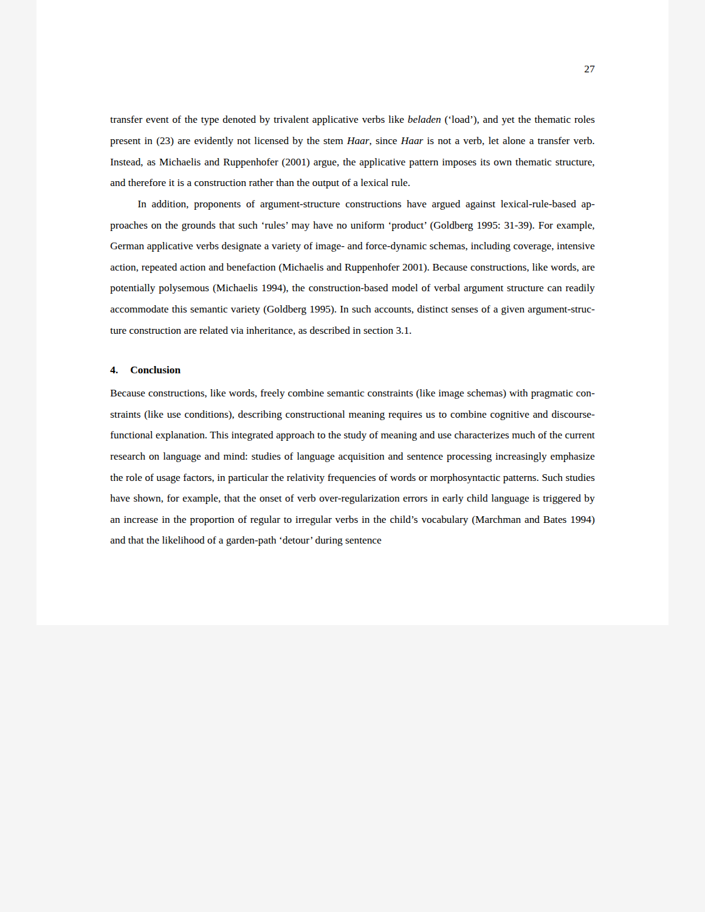27
transfer event of the type denoted by trivalent applicative verbs like beladen (‘load’), and yet the thematic roles present in (23) are evidently not licensed by the stem Haar, since Haar is not a verb, let alone a transfer verb. Instead, as Michaelis and Ruppenhofer (2001) argue, the applicative pattern imposes its own thematic structure, and therefore it is a construction rather than the output of a lexical rule.
In addition, proponents of argument-structure constructions have argued against lexical-rule-based approaches on the grounds that such ‘rules’ may have no uniform ‘product’ (Goldberg 1995: 31-39). For example, German applicative verbs designate a variety of image- and force-dynamic schemas, including coverage, intensive action, repeated action and benefaction (Michaelis and Ruppenhofer 2001). Because constructions, like words, are potentially polysemous (Michaelis 1994), the construction-based model of verbal argument structure can readily accommodate this semantic variety (Goldberg 1995). In such accounts, distinct senses of a given argument-structure construction are related via inheritance, as described in section 3.1.
4. Conclusion
Because constructions, like words, freely combine semantic constraints (like image schemas) with pragmatic constraints (like use conditions), describing constructional meaning requires us to combine cognitive and discourse-functional explanation. This integrated approach to the study of meaning and use characterizes much of the current research on language and mind: studies of language acquisition and sentence processing increasingly emphasize the role of usage factors, in particular the relativity frequencies of words or morphosyntactic patterns. Such studies have shown, for example, that the onset of verb over-regularization errors in early child language is triggered by an increase in the proportion of regular to irregular verbs in the child’s vocabulary (Marchman and Bates 1994) and that the likelihood of a garden-path ‘detour’ during sentence